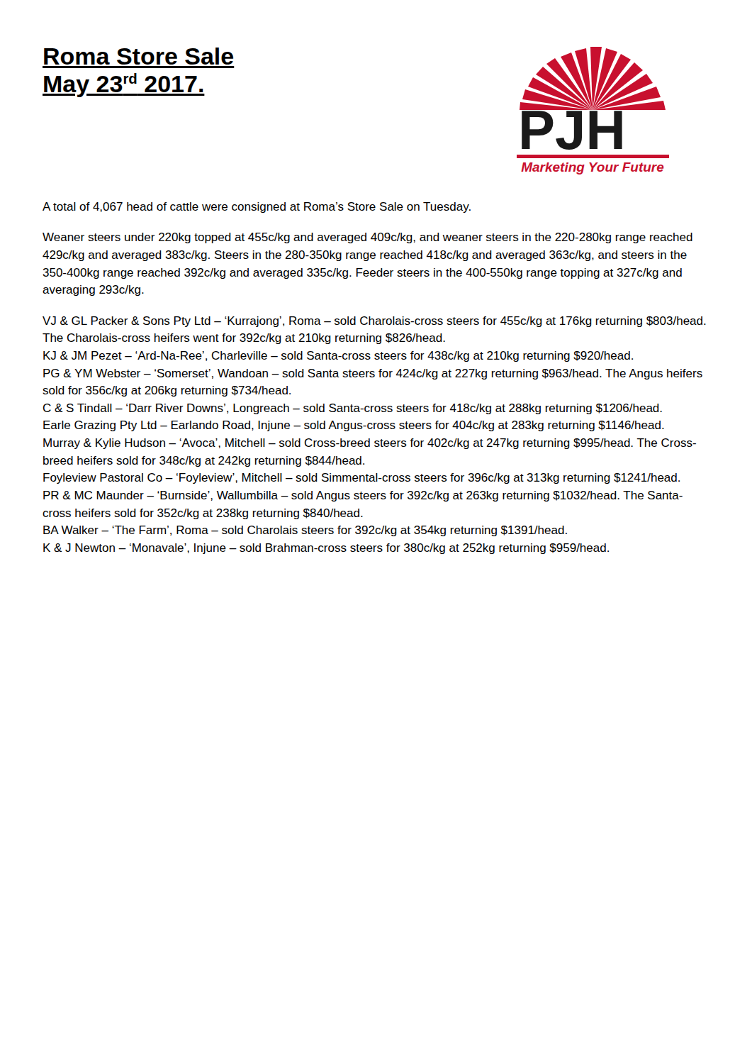Roma Store Sale
May 23rd 2017.
PJH Marketing Your Future
A total of 4,067 head of cattle were consigned at Roma’s Store Sale on Tuesday.
Weaner steers under 220kg topped at 455c/kg and averaged 409c/kg, and weaner steers in the 220-280kg range reached 429c/kg and averaged 383c/kg. Steers in the 280-350kg range reached 418c/kg and averaged 363c/kg, and steers in the 350-400kg range reached 392c/kg and averaged 335c/kg. Feeder steers in the 400-550kg range topping at 327c/kg and averaging 293c/kg.
VJ & GL Packer & Sons Pty Ltd – ‘Kurrajong’, Roma – sold Charolais-cross steers for 455c/kg at 176kg returning $803/head. The Charolais-cross heifers went for 392c/kg at 210kg returning $826/head. KJ & JM Pezet – ‘Ard-Na-Ree’, Charleville – sold Santa-cross steers for 438c/kg at 210kg returning $920/head. PG & YM Webster – ‘Somerset’, Wandoan – sold Santa steers for 424c/kg at 227kg returning $963/head. The Angus heifers sold for 356c/kg at 206kg returning $734/head. C & S Tindall – ‘Darr River Downs’, Longreach – sold Santa-cross steers for 418c/kg at 288kg returning $1206/head. Earle Grazing Pty Ltd – Earlando Road, Injune – sold Angus-cross steers for 404c/kg at 283kg returning $1146/head. Murray & Kylie Hudson – ‘Avoca’, Mitchell – sold Cross-breed steers for 402c/kg at 247kg returning $995/head. The Cross-breed heifers sold for 348c/kg at 242kg returning $844/head. Foyleview Pastoral Co – ‘Foyleview’, Mitchell – sold Simmental-cross steers for 396c/kg at 313kg returning $1241/head. PR & MC Maunder – ‘Burnside’, Wallumbilla – sold Angus steers for 392c/kg at 263kg returning $1032/head. The Santa-cross heifers sold for 352c/kg at 238kg returning $840/head. BA Walker – ‘The Farm’, Roma – sold Charolais steers for 392c/kg at 354kg returning $1391/head. K & J Newton – ‘Monavale’, Injune – sold Brahman-cross steers for 380c/kg at 252kg returning $959/head.